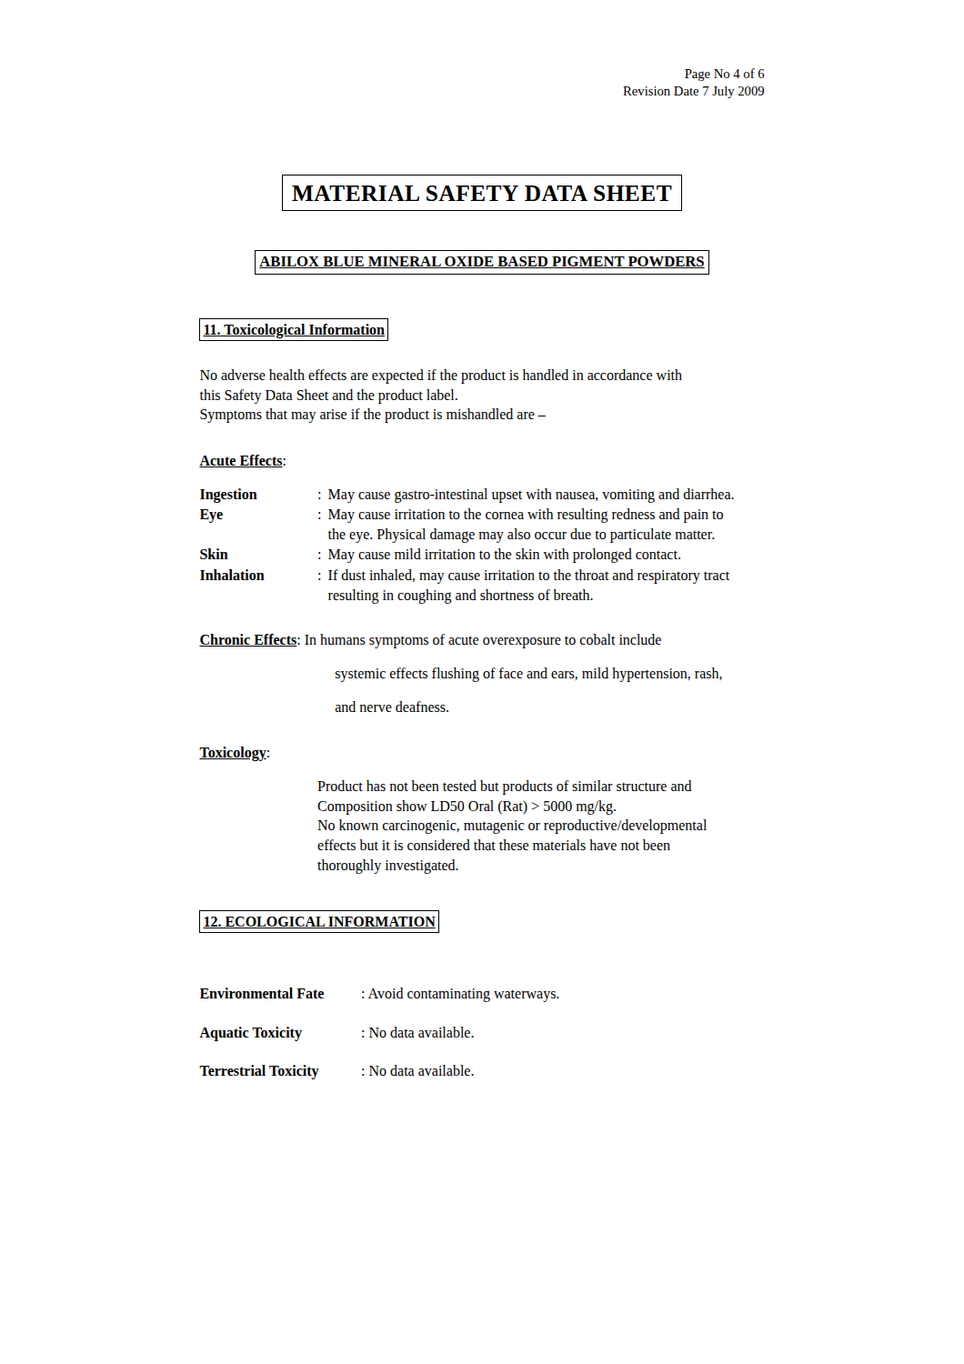Page No 4 of 6
Revision Date 7 July 2009
MATERIAL SAFETY DATA SHEET
ABILOX BLUE MINERAL OXIDE BASED PIGMENT POWDERS
11. Toxicological Information
No adverse health effects are expected if the product is handled in accordance with
this Safety Data Sheet and the product label.
Symptoms that may arise if the product is mishandled are –
Acute Effects:
| Ingestion | : | May cause gastro-intestinal upset with nausea, vomiting and diarrhea. |
| Eye | : | May cause irritation to the cornea with resulting redness and pain to the eye. Physical damage may also occur due to particulate matter. |
| Skin | : | May cause mild irritation to the skin with prolonged contact. |
| Inhalation | : | If dust inhaled, may cause irritation to the throat and respiratory tract resulting in coughing and shortness of breath. |
Chronic Effects: In humans symptoms of acute overexposure to cobalt include
systemic effects flushing of face and ears, mild hypertension, rash,
and nerve deafness.
Toxicology:
Product has not been tested but products of similar structure and
Composition show LD50 Oral (Rat) > 5000 mg/kg.
No known carcinogenic, mutagenic or reproductive/developmental
effects but it is considered that these materials have not been
thoroughly investigated.
12. ECOLOGICAL INFORMATION
Environmental Fate: Avoid contaminating waterways.
Aquatic Toxicity: No data available.
Terrestrial Toxicity: No data available.